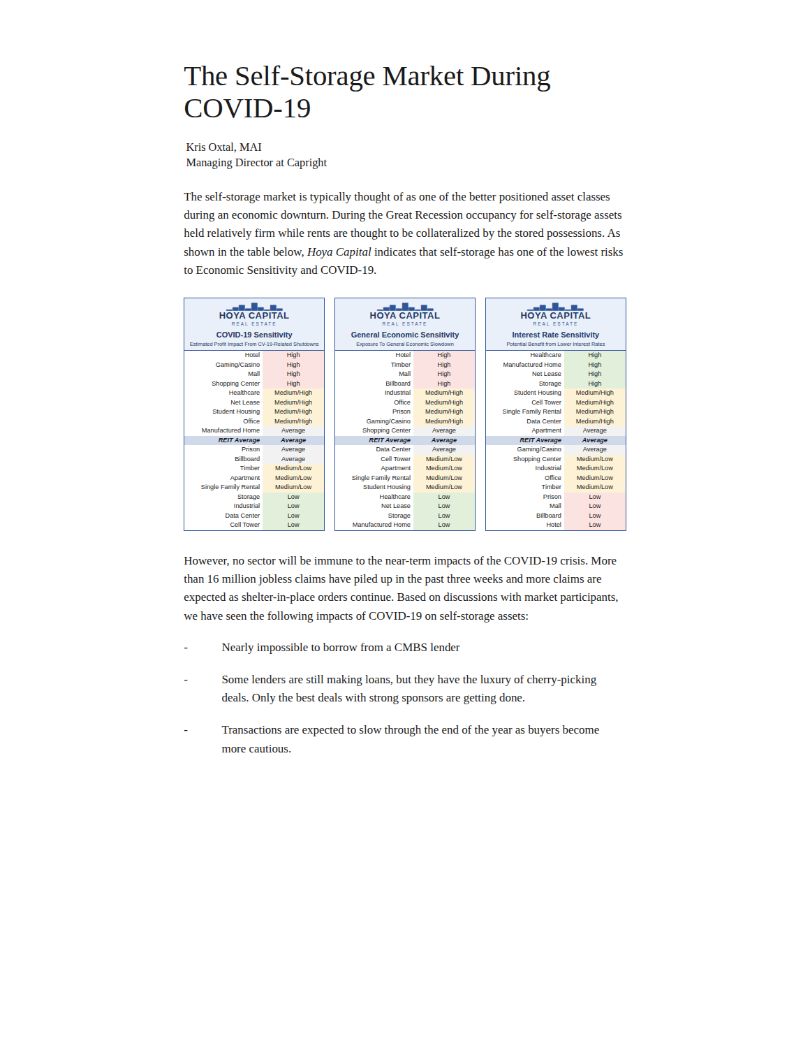The Self-Storage Market During COVID-19
Kris Oxtal, MAI Managing Director at Capright
The self-storage market is typically thought of as one of the better positioned asset classes during an economic downturn. During the Great Recession occupancy for self-storage assets held relatively firm while rents are thought to be collateralized by the stored possessions. As shown in the table below, Hoya Capital indicates that self-storage has one of the lowest risks to Economic Sensitivity and COVID-19.
▁▃▅▂▇▃▁▅▂
HOYA CAPITALREAL ESTATE
COVID-19 Sensitivity
Estimated Profit Impact From CV-19-Related Shutdowns
| Hotel | High |
| Gaming/Casino | High |
| Mall | High |
| Shopping Center | High |
| Healthcare | Medium/High |
| Net Lease | Medium/High |
| Student Housing | Medium/High |
| Office | Medium/High |
| Manufactured Home | Average |
| REIT Average | Average |
| Prison | Average |
| Billboard | Average |
| Timber | Medium/Low |
| Apartment | Medium/Low |
| Single Family Rental | Medium/Low |
| Storage | Low |
| Industrial | Low |
| Data Center | Low |
| Cell Tower | Low |
▁▃▅▂▇▃▁▅▂
HOYA CAPITALREAL ESTATE
General Economic Sensitivity
Exposure To General Economic Slowdown
| Hotel | High |
| Timber | High |
| Mall | High |
| Billboard | High |
| Industrial | Medium/High |
| Office | Medium/High |
| Prison | Medium/High |
| Gaming/Casino | Medium/High |
| Shopping Center | Average |
| REIT Average | Average |
| Data Center | Average |
| Cell Tower | Medium/Low |
| Apartment | Medium/Low |
| Single Family Rental | Medium/Low |
| Student Housing | Medium/Low |
| Healthcare | Low |
| Net Lease | Low |
| Storage | Low |
| Manufactured Home | Low |
▁▃▅▂▇▃▁▅▂
HOYA CAPITALREAL ESTATE
Interest Rate Sensitivity
Potential Benefit from Lower Interest Rates
| Healthcare | High |
| Manufactured Home | High |
| Net Lease | High |
| Storage | High |
| Student Housing | Medium/High |
| Cell Tower | Medium/High |
| Single Family Rental | Medium/High |
| Data Center | Medium/High |
| Apartment | Average |
| REIT Average | Average |
| Gaming/Casino | Average |
| Shopping Center | Medium/Low |
| Industrial | Medium/Low |
| Office | Medium/Low |
| Timber | Medium/Low |
| Prison | Low |
| Mall | Low |
| Billboard | Low |
| Hotel | Low |
However, no sector will be immune to the near-term impacts of the COVID-19 crisis. More than 16 million jobless claims have piled up in the past three weeks and more claims are expected as shelter-in-place orders continue. Based on discussions with market participants, we have seen the following impacts of COVID-19 on self-storage assets:
Nearly impossible to borrow from a CMBS lender
Some lenders are still making loans, but they have the luxury of cherry-picking deals. Only the best deals with strong sponsors are getting done.
Transactions are expected to slow through the end of the year as buyers become more cautious.